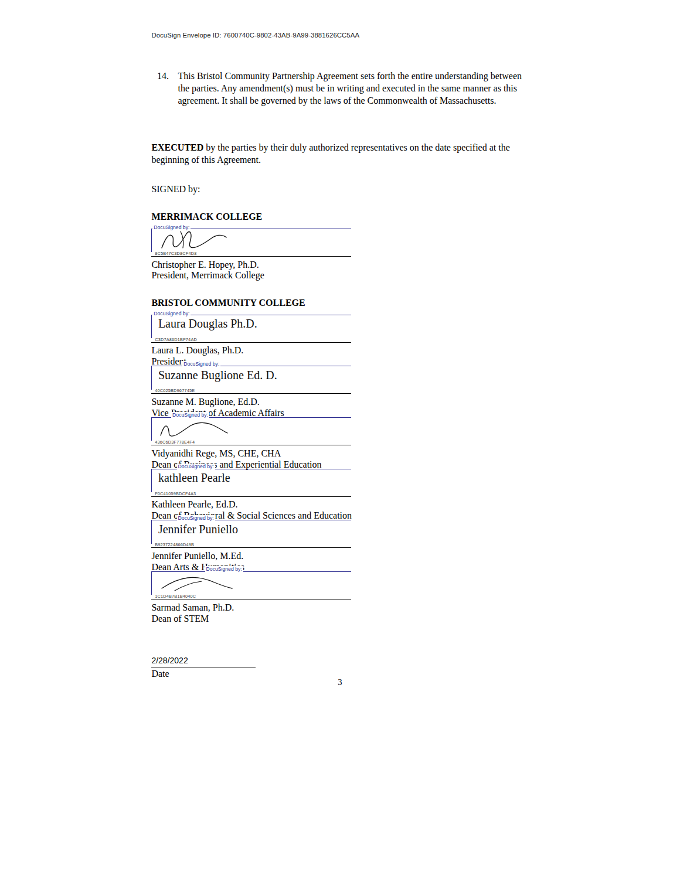DocuSign Envelope ID: 7600740C-9802-43AB-9A99-3881626CC5AA
This Bristol Community Partnership Agreement sets forth the entire understanding between the parties. Any amendment(s) must be in writing and executed in the same manner as this agreement. It shall be governed by the laws of the Commonwealth of Massachusetts.
EXECUTED by the parties by their duly authorized representatives on the date specified at the beginning of this Agreement.
SIGNED by:
MERRIMACK COLLEGE
DocuSigned by: 8C5B47C3D8CF4D8
Christopher E. Hopey, Ph.D.
President, Merrimack College
BRISTOL COMMUNITY COLLEGE
DocuSigned by: Laura Douglas Ph.D. C3D7A86D1BF74AD
Laura L. Douglas, Ph.D.
President
DocuSigned by: Suzanne Buglione Ed. D. 40C025BD967745E
Suzanne M. Buglione, Ed.D.
Vice President of Academic Affairs
DocuSigned by: 436C6D3F778E4F4
Vidyanidhi Rege, MS, CHE, CHA
Dean of Business and Experiential Education
DocuSigned by: kathleen Pearle F0C41059BDCF4A3
Kathleen Pearle, Ed.D.
Dean of Behavioral & Social Sciences and Education
DocuSigned by: Jennifer Puniello B9237224866D49B
Jennifer Puniello, M.Ed.
Dean Arts & Humanities
DocuSigned by: 1C1D4B7B1B4040C
Sarmad Saman, Ph.D.
Dean of STEM
2/28/2022
Date
3